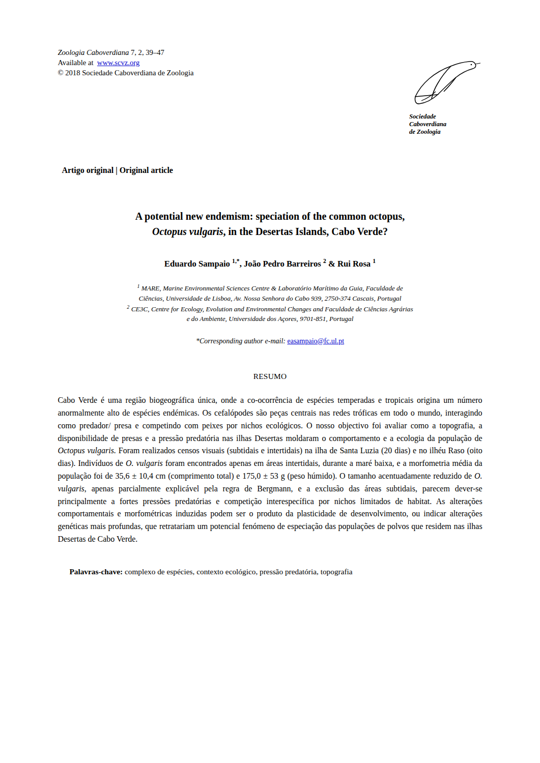Zoologia Caboverdiana 7, 2, 39–47
Available at www.scvz.org
© 2018 Sociedade Caboverdiana de Zoologia
Sociedade
Caboverdiana
de Zoologia
Artigo original | Original article
A potential new endemism: speciation of the common octopus,
Octopus vulgaris, in the Desertas Islands, Cabo Verde?
Eduardo Sampaio 1,*, João Pedro Barreiros 2 & Rui Rosa 1
1 MARE, Marine Environmental Sciences Centre & Laboratório Marítimo da Guia, Faculdade de
Ciências, Universidade de Lisboa, Av. Nossa Senhora do Cabo 939, 2750-374 Cascais, Portugal
2 CE3C, Centre for Ecology, Evolution and Environmental Changes and Faculdade de Ciências Agrárias
e do Ambiente, Universidade dos Açores, 9701-851, Portugal
*Corresponding author e-mail: easampaio@fc.ul.pt
RESUMO
Cabo Verde é uma região biogeográfica única, onde a co-ocorrência de espécies temperadas e tropicais origina um número anormalmente alto de espécies endémicas. Os cefalópodes são peças centrais nas redes tróficas em todo o mundo, interagindo como predador/ presa e competindo com peixes por nichos ecológicos. O nosso objectivo foi avaliar como a topografia, a disponibilidade de presas e a pressão predatória nas ilhas Desertas moldaram o comportamento e a ecologia da população de Octopus vulgaris. Foram realizados censos visuais (subtidais e intertidais) na ilha de Santa Luzia (20 dias) e no ilhéu Raso (oito dias). Indivíduos de O. vulgaris foram encontrados apenas em áreas intertidais, durante a maré baixa, e a morfometria média da população foi de 35,6 ± 10,4 cm (comprimento total) e 175,0 ± 53 g (peso húmido). O tamanho acentuadamente reduzido de O. vulgaris, apenas parcialmente explicável pela regra de Bergmann, e a exclusão das áreas subtidais, parecem dever-se principalmente a fortes pressões predatórias e competição interespecífica por nichos limitados de habitat. As alterações comportamentais e morfométricas induzidas podem ser o produto da plasticidade de desenvolvimento, ou indicar alterações genéticas mais profundas, que retratariam um potencial fenómeno de especiação das populações de polvos que residem nas ilhas Desertas de Cabo Verde.
Palavras-chave: complexo de espécies, contexto ecológico, pressão predatória, topografia